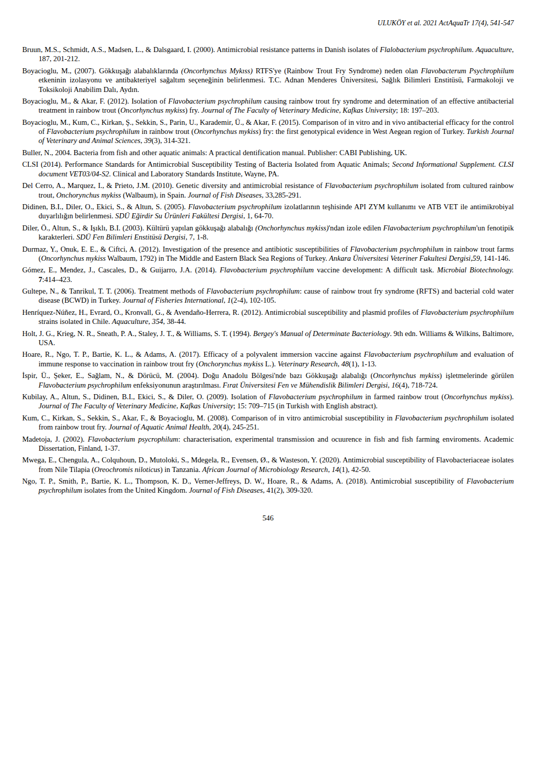ULUKÖY et al. 2021 ActAquaTr 17(4), 541-547
Bruun, M.S., Schmidt, A.S., Madsen, L., & Dalsgaard, I. (2000). Antimicrobial resistance patterns in Danish isolates of Flalobacterium psychrophilum. Aquaculture, 187, 201-212.
Boyacioglu, M., (2007). Gökkuşağı alabalıklarında (Oncorhynchus Mykıss) RTFS'ye (Rainbow Trout Fry Syndrome) neden olan Flavobacterum Psychrophilum etkeninin izolasyonu ve antibakteriyel sağaltım seçeneğinin belirlenmesi. T.C. Adnan Menderes Üniversitesi, Sağlık Bilimleri Enstitüsü, Farmakoloji ve Toksikoloji Anabilim Dalı, Aydın.
Boyacioglu, M., & Akar, F. (2012). Isolation of Flavobacterium psychrophilum causing rainbow trout fry syndrome and determination of an effective antibacterial treatment in rainbow trout (Oncorhynchus mykiss) fry. Journal of The Faculty of Veterinary Medicine, Kafkas University; 18: 197–203.
Boyacioglu, M., Kum, C., Kirkan, Ş., Sekkin, S., Parin, U., Karademir, Ü., & Akar, F. (2015). Comparison of in vitro and in vivo antibacterial efficacy for the control of Flavobacterium psychrophilum in rainbow trout (Oncorhynchus mykiss) fry: the first genotypical evidence in West Aegean region of Turkey. Turkish Journal of Veterinary and Animal Sciences, 39(3), 314-321.
Buller, N., 2004. Bacteria from fish and other aquatic animals: A practical dentification manual. Publisher: CABI Publishing, UK.
CLSI (2014). Performance Standards for Antimicrobial Susceptibility Testing of Bacteria Isolated from Aquatic Animals; Second Informational Supplement. CLSI document VET03/04-S2. Clinical and Laboratory Standards Institute, Wayne, PA.
Del Cerro, A., Marquez, I., & Prieto, J.M. (2010). Genetic diversity and antimicrobial resistance of Flavobacterium psychrophilum isolated from cultured rainbow trout, Onchorynchus mykiss (Walbaum), in Spain. Journal of Fish Diseases, 33,285-291.
Didinen, B.I., Diler, O., Ekici, S., & Altun, S. (2005). Flavobacterium psychrophilum izolatlarının teşhisinde API ZYM kullanımı ve ATB VET ile antimikrobiyal duyarlılığın belirlenmesi. SDÜ Eğirdir Su Ürünleri Fakültesi Dergisi, 1, 64-70.
Diler, Ö., Altun, S., & Işıklı, B.I. (2003). Kültürü yapılan gökkuşağı alabalığı (Onchorhynchus mykiss)'ndan izole edilen Flavobacterium psychrophilum'un fenotipik karakterleri. SDÜ Fen Bilimleri Enstitüsü Dergisi, 7, 1-8.
Durmaz, Y., Onuk, E. E., & Ciftci, A. (2012). Investigation of the presence and antibiotic susceptibilities of Flavobacterium psychrophilum in rainbow trout farms (Oncorhynchus mykiss Walbaum, 1792) in The Middle and Eastern Black Sea Regions of Turkey. Ankara Üniversitesi Veteriner Fakultesi Dergisi,59, 141-146.
Gómez, E., Mendez, J., Cascales, D., & Guijarro, J.A. (2014). Flavobacterium psychrophilum vaccine development: A difficult task. Microbial Biotechnology. 7:414–423.
Gultepe, N., & Tanrikul, T. T. (2006). Treatment methods of Flavobacterium psychrophilum: cause of rainbow trout fry syndrome (RFTS) and bacterial cold water disease (BCWD) in Turkey. Journal of Fisheries International, 1(2-4), 102-105.
Henríquez-Núñez, H., Evrard, O., Kronvall, G., & Avendaño-Herrera, R. (2012). Antimicrobial susceptibility and plasmid profiles of Flavobacterium psychrophilum strains isolated in Chile. Aquaculture, 354, 38-44.
Holt, J. G., Krieg, N. R., Sneath, P. A., Staley, J. T., & Williams, S. T. (1994). Bergey's Manual of Determinate Bacteriology. 9th edn. Williams & Wilkins, Baltimore, USA.
Hoare, R., Ngo, T. P., Bartie, K. L., & Adams, A. (2017). Efficacy of a polyvalent immersion vaccine against Flavobacterium psychrophilum and evaluation of immune response to vaccination in rainbow trout fry (Onchorynchus mykiss L.). Veterinary Research, 48(1), 1-13.
İspir, Ü., Şeker, E., Sağlam, N., & Dörücü, M. (2004). Doğu Anadolu Bölgesi'nde bazı Gökkuşağı alabalığı (Oncorhynchus mykiss) işletmelerinde görülen Flavobacterium psychrophilum enfeksiyonunun araştırılması. Fırat Üniversitesi Fen ve Mühendislik Bilimleri Dergisi, 16(4), 718-724.
Kubilay, A., Altun, S., Didinen, B.I., Ekici, S., & Diler, O. (2009). Isolation of Flavobacterium psychrophilum in farmed rainbow trout (Oncorhynchus mykiss). Journal of The Faculty of Veterinary Medicine, Kafkas University; 15: 709–715 (in Turkish with English abstract).
Kum, C., Kirkan, S., Sekkin, S., Akar, F., & Boyacioglu, M. (2008). Comparison of in vitro antimicrobial susceptibility in Flavobacterium psychrophilum isolated from rainbow trout fry. Journal of Aquatic Animal Health, 20(4), 245-251.
Madetoja, J. (2002). Flavobacterium psycrophilum: characterisation, experimental transmission and ocuurence in fish and fish farming enviroments. Academic Dissertation, Finland, 1-37.
Mwega, E., Chengula, A., Colquhoun, D., Mutoloki, S., Mdegela, R., Evensen, Ø., & Wasteson, Y. (2020). Antimicrobial susceptibility of Flavobacteriaceae isolates from Nile Tilapia (Oreochromis niloticus) in Tanzania. African Journal of Microbiology Research, 14(1), 42-50.
Ngo, T. P., Smith, P., Bartie, K. L., Thompson, K. D., Verner-Jeffreys, D. W., Hoare, R., & Adams, A. (2018). Antimicrobial susceptibility of Flavobacterium psychrophilum isolates from the United Kingdom. Journal of Fish Diseases, 41(2), 309-320.
546